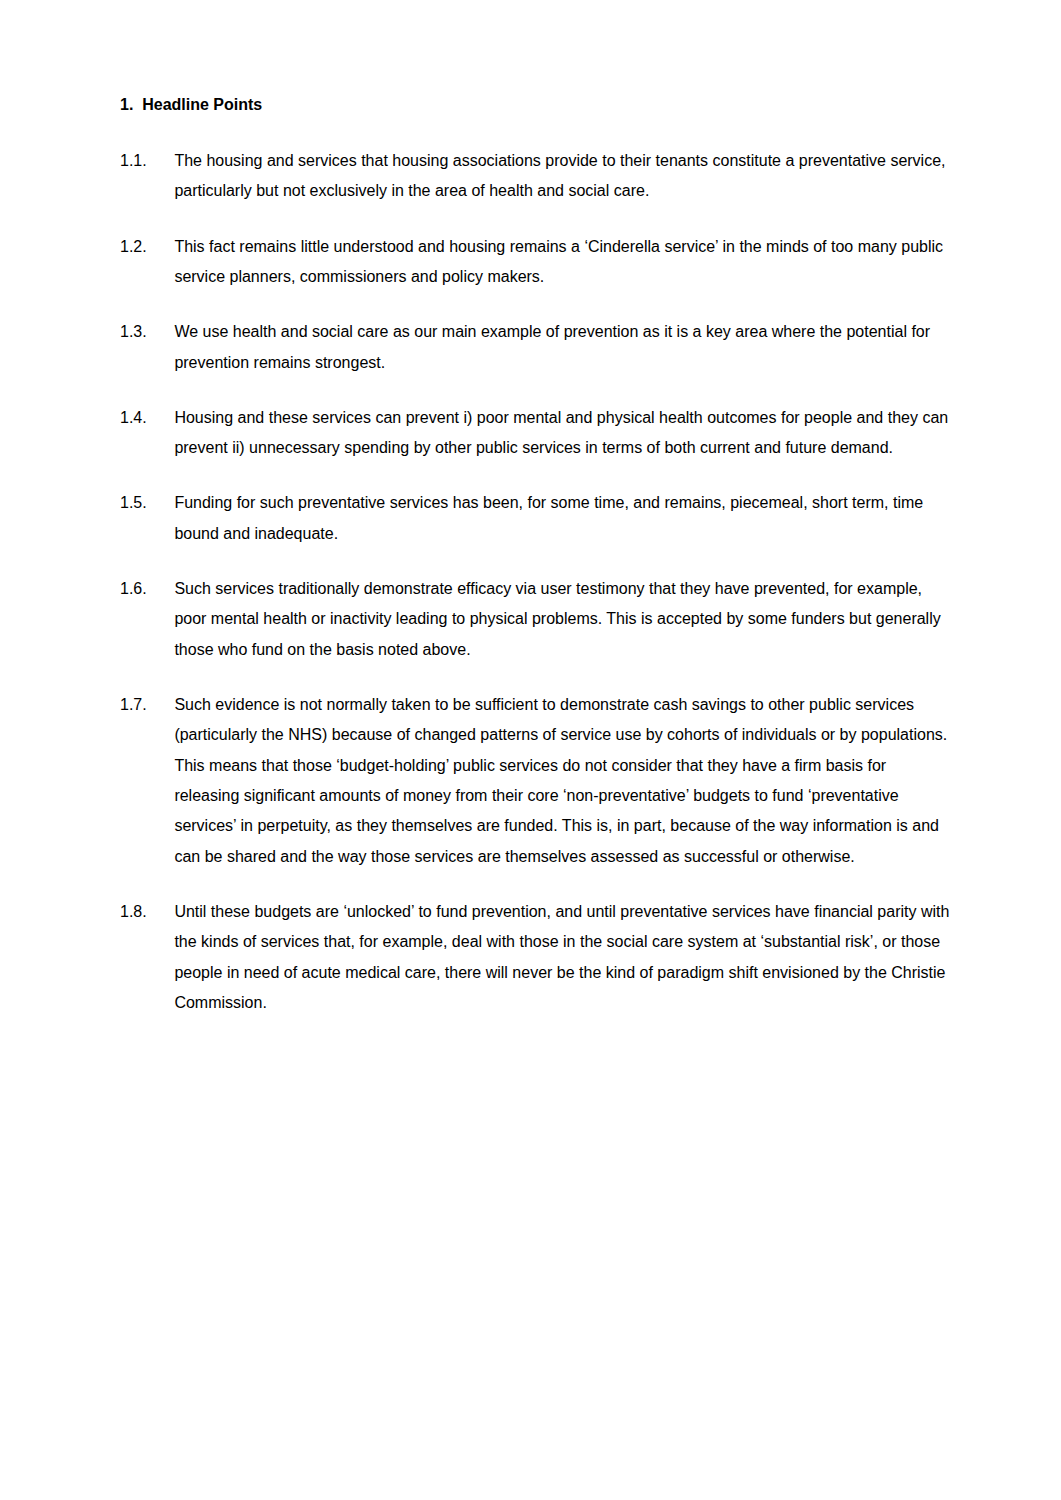1. Headline Points
1.1. The housing and services that housing associations provide to their tenants constitute a preventative service, particularly but not exclusively in the area of health and social care.
1.2. This fact remains little understood and housing remains a ‘Cinderella service’ in the minds of too many public service planners, commissioners and policy makers.
1.3. We use health and social care as our main example of prevention as it is a key area where the potential for prevention remains strongest.
1.4. Housing and these services can prevent i) poor mental and physical health outcomes for people and they can prevent ii) unnecessary spending by other public services in terms of both current and future demand.
1.5. Funding for such preventative services has been, for some time, and remains, piecemeal, short term, time bound and inadequate.
1.6. Such services traditionally demonstrate efficacy via user testimony that they have prevented, for example, poor mental health or inactivity leading to physical problems. This is accepted by some funders but generally those who fund on the basis noted above.
1.7. Such evidence is not normally taken to be sufficient to demonstrate cash savings to other public services (particularly the NHS) because of changed patterns of service use by cohorts of individuals or by populations. This means that those ‘budget-holding’ public services do not consider that they have a firm basis for releasing significant amounts of money from their core ‘non-preventative’ budgets to fund ‘preventative services’ in perpetuity, as they themselves are funded. This is, in part, because of the way information is and can be shared and the way those services are themselves assessed as successful or otherwise.
1.8. Until these budgets are ‘unlocked’ to fund prevention, and until preventative services have financial parity with the kinds of services that, for example, deal with those in the social care system at ‘substantial risk’, or those people in need of acute medical care, there will never be the kind of paradigm shift envisioned by the Christie Commission.